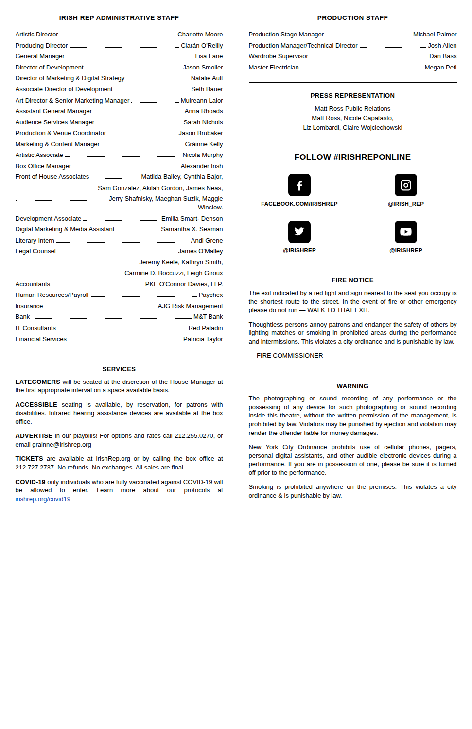Irish Rep Administrative Staff
Artistic Director Charlotte Moore
Producing Director Ciarán O'Reilly
General Manager Lisa Fane
Director of Development Jason Smoller
Director of Marketing & Digital Strategy Natalie Ault
Associate Director of Development Seth Bauer
Art Director & Senior Marketing Manager Muireann Lalor
Assistant General Manager Anna Rhoads
Audience Services Manager Sarah Nichols
Production & Venue Coordinator Jason Brubaker
Marketing & Content Manager Gráinne Kelly
Artistic Associate Nicola Murphy
Box Office Manager Alexander Irish
Front of House Associates Matilda Bailey, Cynthia Bajor,
Sam Gonzalez, Akilah Gordon, James Neas,
Jerry Shafnisky, Maeghan Suzik, Maggie Winslow.
Development Associate Emilia Smart- Denson
Digital Marketing & Media Assistant Samantha X. Seaman
Literary Intern Andi Grene
Legal Counsel James O'Malley
Jeremy Keele, Kathryn Smith,
Carmine D. Boccuzzi, Leigh Giroux
Accountants PKF O'Connor Davies, LLP.
Human Resources/Payroll Paychex
Insurance AJG Risk Management
Bank M&T Bank
IT Consultants Red Paladin
Financial Services Patricia Taylor
Services
LATECOMERS will be seated at the discretion of the House Manager at the first appropriate interval on a space available basis.
ACCESSIBLE seating is available, by reservation, for patrons with disabilities. Infrared hearing assistance devices are available at the box office.
ADVERTISE in our playbills! For options and rates call 212.255.0270, or email grainne@irishrep.org
TICKETS are available at IrishRep.org or by calling the box office at 212.727.2737. No refunds. No exchanges. All sales are final.
COVID-19 only individuals who are fully vaccinated against COVID-19 will be allowed to enter. Learn more about our protocols at irishrep.org/covid19
Production Staff
Production Stage Manager Michael Palmer
Production Manager/Technical Director Josh Allen
Wardrobe Supervisor Dan Bass
Master Electrician Megan Peti
Press Representation
Matt Ross Public Relations
Matt Ross, Nicole Capatasto,
Liz Lombardi, Claire Wojciechowski
FOLLOW #IRISHREPONLINE
FACEBOOK.COM/IRISHREP
@IRISH_REP
@IRISHREP
@IRISHREP
Fire Notice
The exit indicated by a red light and sign nearest to the seat you occupy is the shortest route to the street. In the event of fire or other emergency please do not run — WALK TO THAT EXIT.
Thoughtless persons annoy patrons and endanger the safety of others by lighting matches or smoking in prohibited areas during the performance and intermissions. This violates a city ordinance and is punishable by law.
— FIRE COMMISSIONER
Warning
The photographing or sound recording of any performance or the possessing of any device for such photographing or sound recording inside this theatre, without the written permission of the management, is prohibited by law. Violators may be punished by ejection and violation may render the offender liable for money damages.
New York City Ordinance prohibits use of cellular phones, pagers, personal digital assistants, and other audible electronic devices during a performance. If you are in possession of one, please be sure it is turned off prior to the performance.
Smoking is prohibited anywhere on the premises. This violates a city ordinance & is punishable by law.